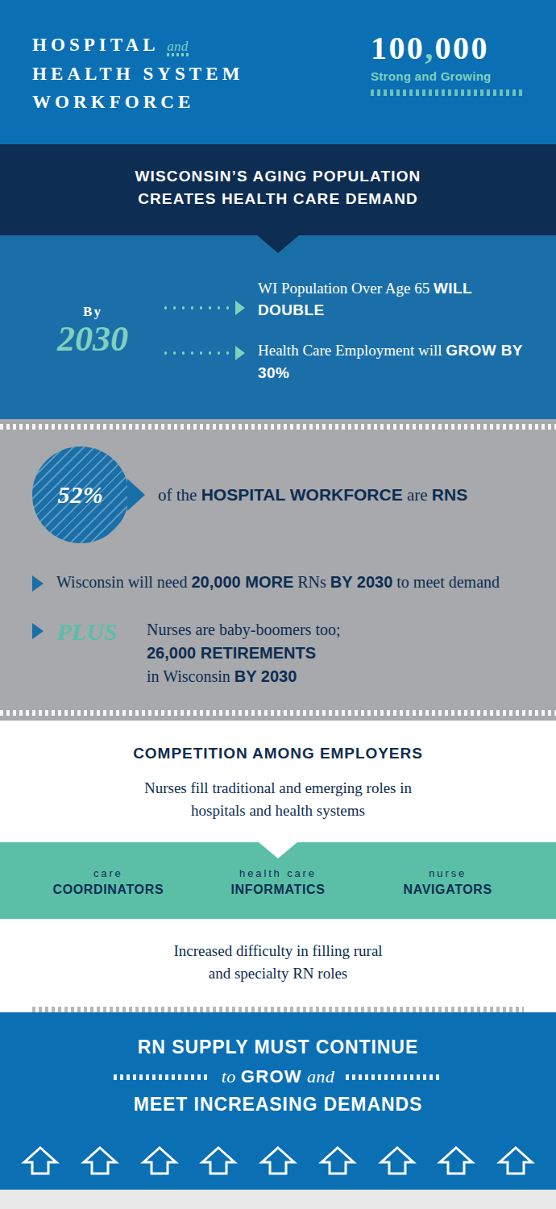Hospital and
Health System
Workforce
100, 000
Strong and Growing
Wisconsin’s Aging Population
Creates Health Care Demand
By 2030
WI Population Over Age 65 WILL DOUBLE
Health Care Employment will GROW BY 30%
52%
of the HOSPITAL WORKFORCE are RNS
Wisconsin will need 20,000 MORE RNs BY 2030 to meet demand
PLUS
Nurses are baby-boomers too;
26,000 RETIREMENTS
in Wisconsin BY 2030
Competition Among Employers
Nurses fill traditional and emerging roles in
hospitals and health systems
care Coordinators
health care Informatics
nurse Navigators
Increased difficulty in filling rural
and specialty RN roles
RN Supply Must Continue
to Grow and
Meet Increasing Demands